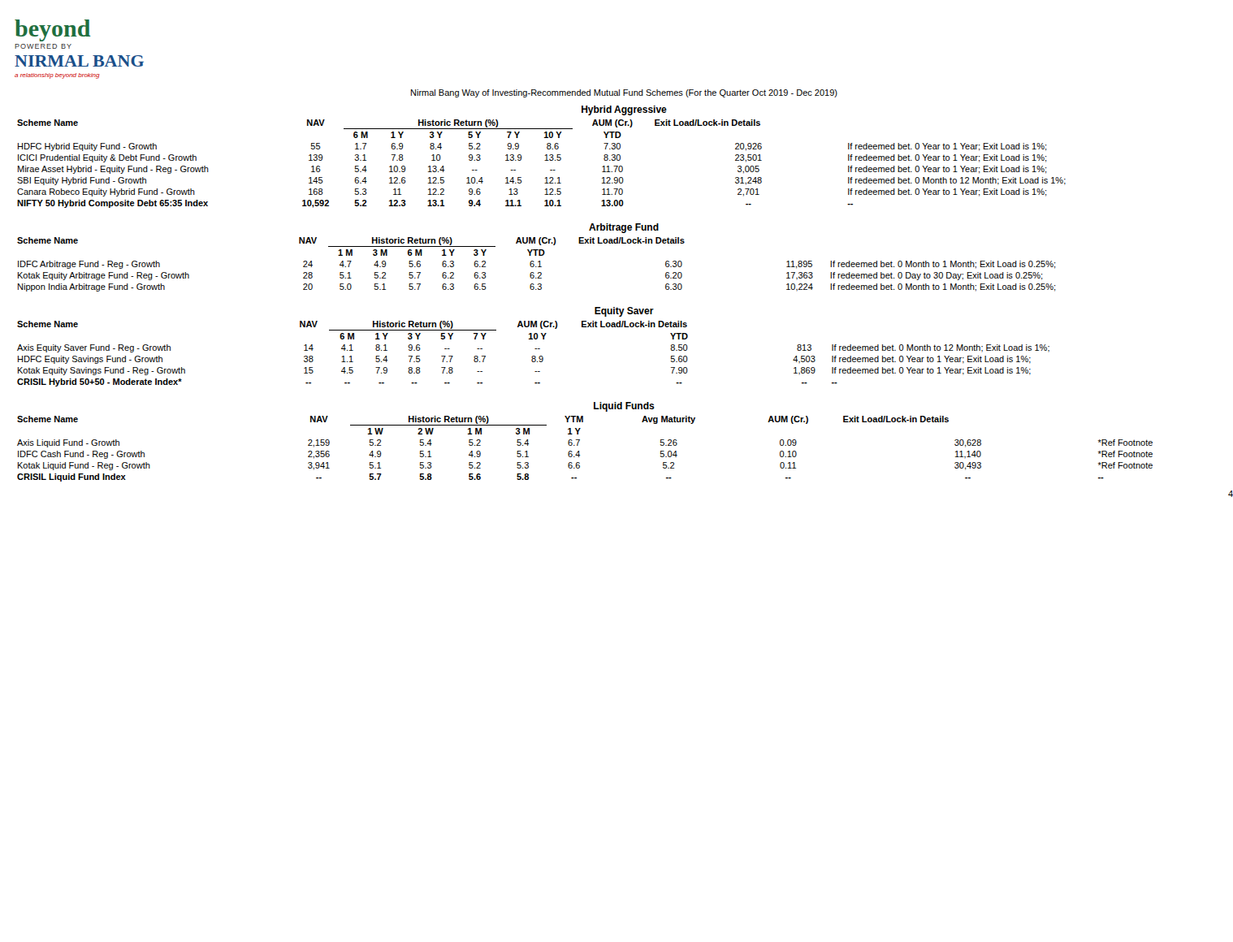beyond
POWERED BY
NIRMAL BANG
a relationship beyond broking
Nirmal Bang Way of Investing-Recommended Mutual Fund Schemes (For the Quarter Oct 2019 - Dec 2019)
Hybrid Aggressive
| Scheme Name | NAV | Historic Return (%) | AUM (Cr.) | Exit Load/Lock-in Details |
| --- | --- | --- | --- | --- |
| | | 6 M | 1 Y | 3 Y | 5 Y | 7 Y | 10 Y | YTD | | |
| HDFC Hybrid Equity Fund - Growth | 55 | 1.7 | 6.9 | 8.4 | 5.2 | 9.9 | 8.6 | 7.30 | 20,926 | If redeemed bet. 0 Year to 1 Year; Exit Load is 1%; |
| ICICI Prudential Equity & Debt Fund - Growth | 139 | 3.1 | 7.8 | 10 | 9.3 | 13.9 | 13.5 | 8.30 | 23,501 | If redeemed bet. 0 Year to 1 Year; Exit Load is 1%; |
| Mirae Asset Hybrid - Equity Fund - Reg - Growth | 16 | 5.4 | 10.9 | 13.4 | -- | -- | -- | 11.70 | 3,005 | If redeemed bet. 0 Year to 1 Year; Exit Load is 1%; |
| SBI Equity Hybrid Fund - Growth | 145 | 6.4 | 12.6 | 12.5 | 10.4 | 14.5 | 12.1 | 12.90 | 31,248 | If redeemed bet. 0 Month to 12 Month; Exit Load is 1%; |
| Canara Robeco Equity Hybrid Fund - Growth | 168 | 5.3 | 11 | 12.2 | 9.6 | 13 | 12.5 | 11.70 | 2,701 | If redeemed bet. 0 Year to 1 Year; Exit Load is 1%; |
| NIFTY 50 Hybrid Composite Debt 65:35 Index | 10,592 | 5.2 | 12.3 | 13.1 | 9.4 | 11.1 | 10.1 | 13.00 | -- | -- |
Arbitrage Fund
| Scheme Name | NAV | Historic Return (%) | AUM (Cr.) | Exit Load/Lock-in Details |
| --- | --- | --- | --- | --- |
| | | 1 M | 3 M | 6 M | 1 Y | 3 Y | YTD | | |
| IDFC Arbitrage Fund - Reg - Growth | 24 | 4.7 | 4.9 | 5.6 | 6.3 | 6.2 | 6.1 | 6.30 | 11,895 | If redeemed bet. 0 Month to 1 Month; Exit Load is 0.25%; |
| Kotak Equity Arbitrage Fund - Reg - Growth | 28 | 5.1 | 5.2 | 5.7 | 6.2 | 6.3 | 6.2 | 6.20 | 17,363 | If redeemed bet. 0 Day to 30 Day; Exit Load is 0.25%; |
| Nippon India Arbitrage Fund - Growth | 20 | 5.0 | 5.1 | 5.7 | 6.3 | 6.5 | 6.3 | 6.30 | 10,224 | If redeemed bet. 0 Month to 1 Month; Exit Load is 0.25%; |
Equity Saver
| Scheme Name | NAV | Historic Return (%) | AUM (Cr.) | Exit Load/Lock-in Details |
| --- | --- | --- | --- | --- |
| | | 6 M | 1 Y | 3 Y | 5 Y | 7 Y | 10 Y | YTD | | |
| Axis Equity Saver Fund - Reg - Growth | 14 | 4.1 | 8.1 | 9.6 | -- | -- | -- | 8.50 | 813 | If redeemed bet. 0 Month to 12 Month; Exit Load is 1%; |
| HDFC Equity Savings Fund - Growth | 38 | 1.1 | 5.4 | 7.5 | 7.7 | 8.7 | 8.9 | 5.60 | 4,503 | If redeemed bet. 0 Year to 1 Year; Exit Load is 1%; |
| Kotak Equity Savings Fund - Reg - Growth | 15 | 4.5 | 7.9 | 8.8 | 7.8 | -- | -- | 7.90 | 1,869 | If redeemed bet. 0 Year to 1 Year; Exit Load is 1%; |
| CRISIL Hybrid 50+50 - Moderate Index* | -- | -- | -- | -- | -- | -- | -- | -- | -- | -- |
Liquid Funds
| Scheme Name | NAV | Historic Return (%) | YTM | Avg Maturity | AUM (Cr.) | Exit Load/Lock-in Details |
| --- | --- | --- | --- | --- | --- | --- |
| | | 1 W | 2 W | 1 M | 3 M | 1 Y | | | | |
| Axis Liquid Fund - Growth | 2,159 | 5.2 | 5.4 | 5.2 | 5.4 | 6.7 | 5.26 | 0.09 | 30,628 | *Ref Footnote |
| IDFC Cash Fund - Reg - Growth | 2,356 | 4.9 | 5.1 | 4.9 | 5.1 | 6.4 | 5.04 | 0.10 | 11,140 | *Ref Footnote |
| Kotak Liquid Fund - Reg - Growth | 3,941 | 5.1 | 5.3 | 5.2 | 5.3 | 6.6 | 5.2 | 0.11 | 30,493 | *Ref Footnote |
| CRISIL Liquid Fund Index | -- | 5.7 | 5.8 | 5.6 | 5.8 | -- | -- | -- | -- | -- |
4